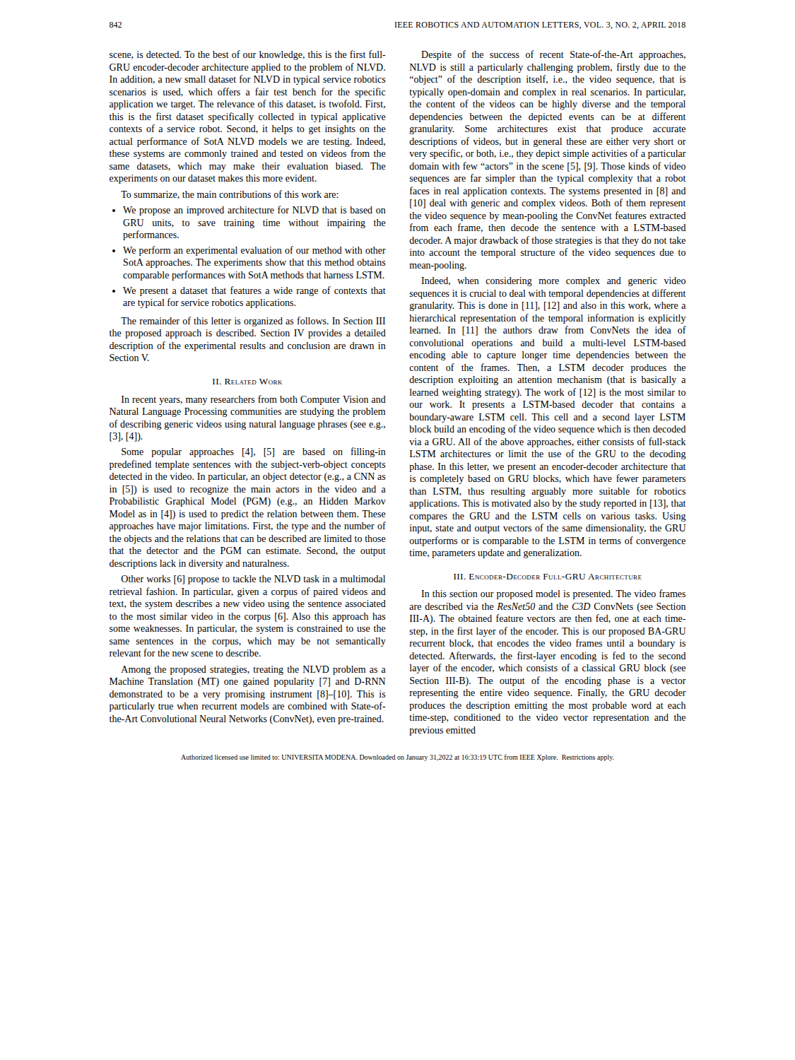842 IEEE ROBOTICS AND AUTOMATION LETTERS, VOL. 3, NO. 2, APRIL 2018
scene, is detected. To the best of our knowledge, this is the first full-GRU encoder-decoder architecture applied to the problem of NLVD. In addition, a new small dataset for NLVD in typical service robotics scenarios is used, which offers a fair test bench for the specific application we target. The relevance of this dataset, is twofold. First, this is the first dataset specifically collected in typical applicative contexts of a service robot. Second, it helps to get insights on the actual performance of SotA NLVD models we are testing. Indeed, these systems are commonly trained and tested on videos from the same datasets, which may make their evaluation biased. The experiments on our dataset makes this more evident.
To summarize, the main contributions of this work are:
We propose an improved architecture for NLVD that is based on GRU units, to save training time without impairing the performances.
We perform an experimental evaluation of our method with other SotA approaches. The experiments show that this method obtains comparable performances with SotA methods that harness LSTM.
We present a dataset that features a wide range of contexts that are typical for service robotics applications.
The remainder of this letter is organized as follows. In Section III the proposed approach is described. Section IV provides a detailed description of the experimental results and conclusion are drawn in Section V.
II. Related Work
In recent years, many researchers from both Computer Vision and Natural Language Processing communities are studying the problem of describing generic videos using natural language phrases (see e.g., [3], [4]).
Some popular approaches [4], [5] are based on filling-in predefined template sentences with the subject-verb-object concepts detected in the video. In particular, an object detector (e.g., a CNN as in [5]) is used to recognize the main actors in the video and a Probabilistic Graphical Model (PGM) (e.g., an Hidden Markov Model as in [4]) is used to predict the relation between them. These approaches have major limitations. First, the type and the number of the objects and the relations that can be described are limited to those that the detector and the PGM can estimate. Second, the output descriptions lack in diversity and naturalness.
Other works [6] propose to tackle the NLVD task in a multimodal retrieval fashion. In particular, given a corpus of paired videos and text, the system describes a new video using the sentence associated to the most similar video in the corpus [6]. Also this approach has some weaknesses. In particular, the system is constrained to use the same sentences in the corpus, which may be not semantically relevant for the new scene to describe.
Among the proposed strategies, treating the NLVD problem as a Machine Translation (MT) one gained popularity [7] and D-RNN demonstrated to be a very promising instrument [8]–[10]. This is particularly true when recurrent models are combined with State-of-the-Art Convolutional Neural Networks (ConvNet), even pre-trained.
Despite of the success of recent State-of-the-Art approaches, NLVD is still a particularly challenging problem, firstly due to the “object” of the description itself, i.e., the video sequence, that is typically open-domain and complex in real scenarios. In particular, the content of the videos can be highly diverse and the temporal dependencies between the depicted events can be at different granularity. Some architectures exist that produce accurate descriptions of videos, but in general these are either very short or very specific, or both, i.e., they depict simple activities of a particular domain with few “actors” in the scene [5], [9]. Those kinds of video sequences are far simpler than the typical complexity that a robot faces in real application contexts. The systems presented in [8] and [10] deal with generic and complex videos. Both of them represent the video sequence by mean-pooling the ConvNet features extracted from each frame, then decode the sentence with a LSTM-based decoder. A major drawback of those strategies is that they do not take into account the temporal structure of the video sequences due to mean-pooling.
Indeed, when considering more complex and generic video sequences it is crucial to deal with temporal dependencies at different granularity. This is done in [11], [12] and also in this work, where a hierarchical representation of the temporal information is explicitly learned. In [11] the authors draw from ConvNets the idea of convolutional operations and build a multi-level LSTM-based encoding able to capture longer time dependencies between the content of the frames. Then, a LSTM decoder produces the description exploiting an attention mechanism (that is basically a learned weighting strategy). The work of [12] is the most similar to our work. It presents a LSTM-based decoder that contains a boundary-aware LSTM cell. This cell and a second layer LSTM block build an encoding of the video sequence which is then decoded via a GRU. All of the above approaches, either consists of full-stack LSTM architectures or limit the use of the GRU to the decoding phase. In this letter, we present an encoder-decoder architecture that is completely based on GRU blocks, which have fewer parameters than LSTM, thus resulting arguably more suitable for robotics applications. This is motivated also by the study reported in [13], that compares the GRU and the LSTM cells on various tasks. Using input, state and output vectors of the same dimensionality, the GRU outperforms or is comparable to the LSTM in terms of convergence time, parameters update and generalization.
III. Encoder-Decoder Full-GRU Architecture
In this section our proposed model is presented. The video frames are described via the ResNet50 and the C3D ConvNets (see Section III-A). The obtained feature vectors are then fed, one at each time-step, in the first layer of the encoder. This is our proposed BA-GRU recurrent block, that encodes the video frames until a boundary is detected. Afterwards, the first-layer encoding is fed to the second layer of the encoder, which consists of a classical GRU block (see Section III-B). The output of the encoding phase is a vector representing the entire video sequence. Finally, the GRU decoder produces the description emitting the most probable word at each time-step, conditioned to the video vector representation and the previous emitted
Authorized licensed use limited to: UNIVERSITA MODENA. Downloaded on January 31,2022 at 16:33:19 UTC from IEEE Xplore. Restrictions apply.